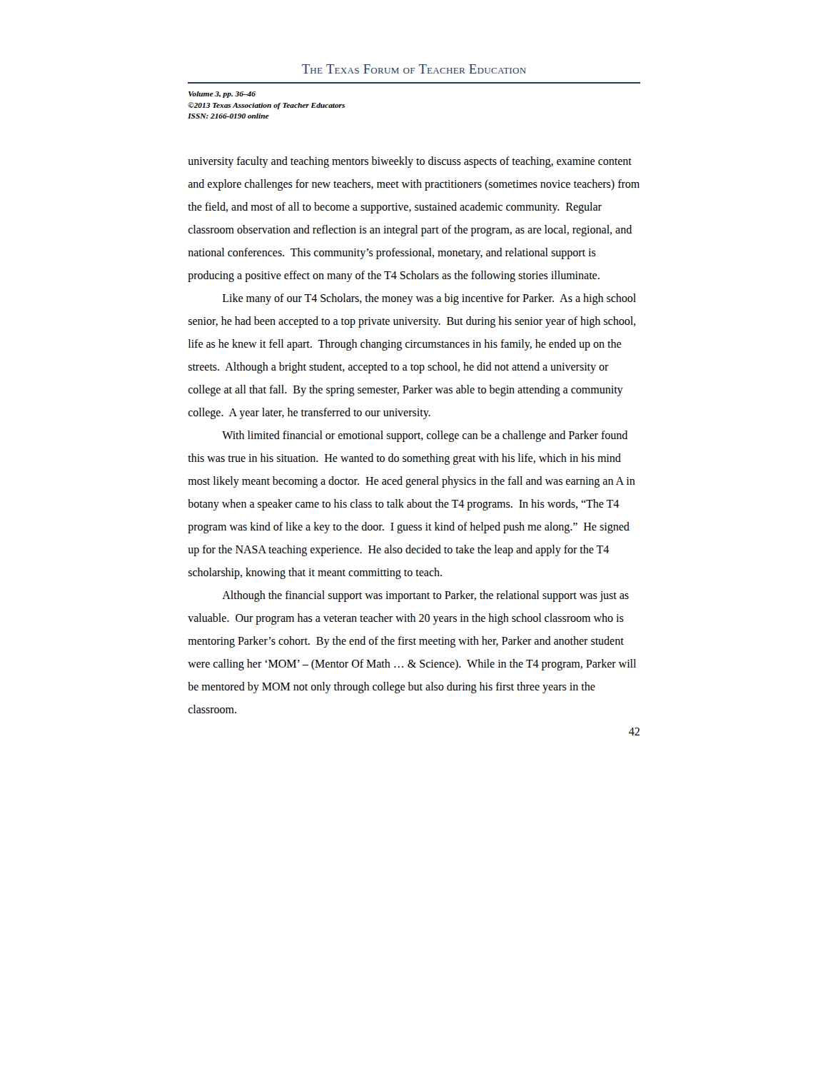The Texas Forum of Teacher Education
Volume 3, pp. 36–46
©2013 Texas Association of Teacher Educators
ISSN: 2166-0190 online
university faculty and teaching mentors biweekly to discuss aspects of teaching, examine content and explore challenges for new teachers, meet with practitioners (sometimes novice teachers) from the field, and most of all to become a supportive, sustained academic community. Regular classroom observation and reflection is an integral part of the program, as are local, regional, and national conferences. This community’s professional, monetary, and relational support is producing a positive effect on many of the T4 Scholars as the following stories illuminate.
Like many of our T4 Scholars, the money was a big incentive for Parker. As a high school senior, he had been accepted to a top private university. But during his senior year of high school, life as he knew it fell apart. Through changing circumstances in his family, he ended up on the streets. Although a bright student, accepted to a top school, he did not attend a university or college at all that fall. By the spring semester, Parker was able to begin attending a community college. A year later, he transferred to our university.
With limited financial or emotional support, college can be a challenge and Parker found this was true in his situation. He wanted to do something great with his life, which in his mind most likely meant becoming a doctor. He aced general physics in the fall and was earning an A in botany when a speaker came to his class to talk about the T4 programs. In his words, “The T4 program was kind of like a key to the door. I guess it kind of helped push me along.” He signed up for the NASA teaching experience. He also decided to take the leap and apply for the T4 scholarship, knowing that it meant committing to teach.
Although the financial support was important to Parker, the relational support was just as valuable. Our program has a veteran teacher with 20 years in the high school classroom who is mentoring Parker’s cohort. By the end of the first meeting with her, Parker and another student were calling her ‘MOM’ – (Mentor Of Math … & Science). While in the T4 program, Parker will be mentored by MOM not only through college but also during his first three years in the classroom.
42